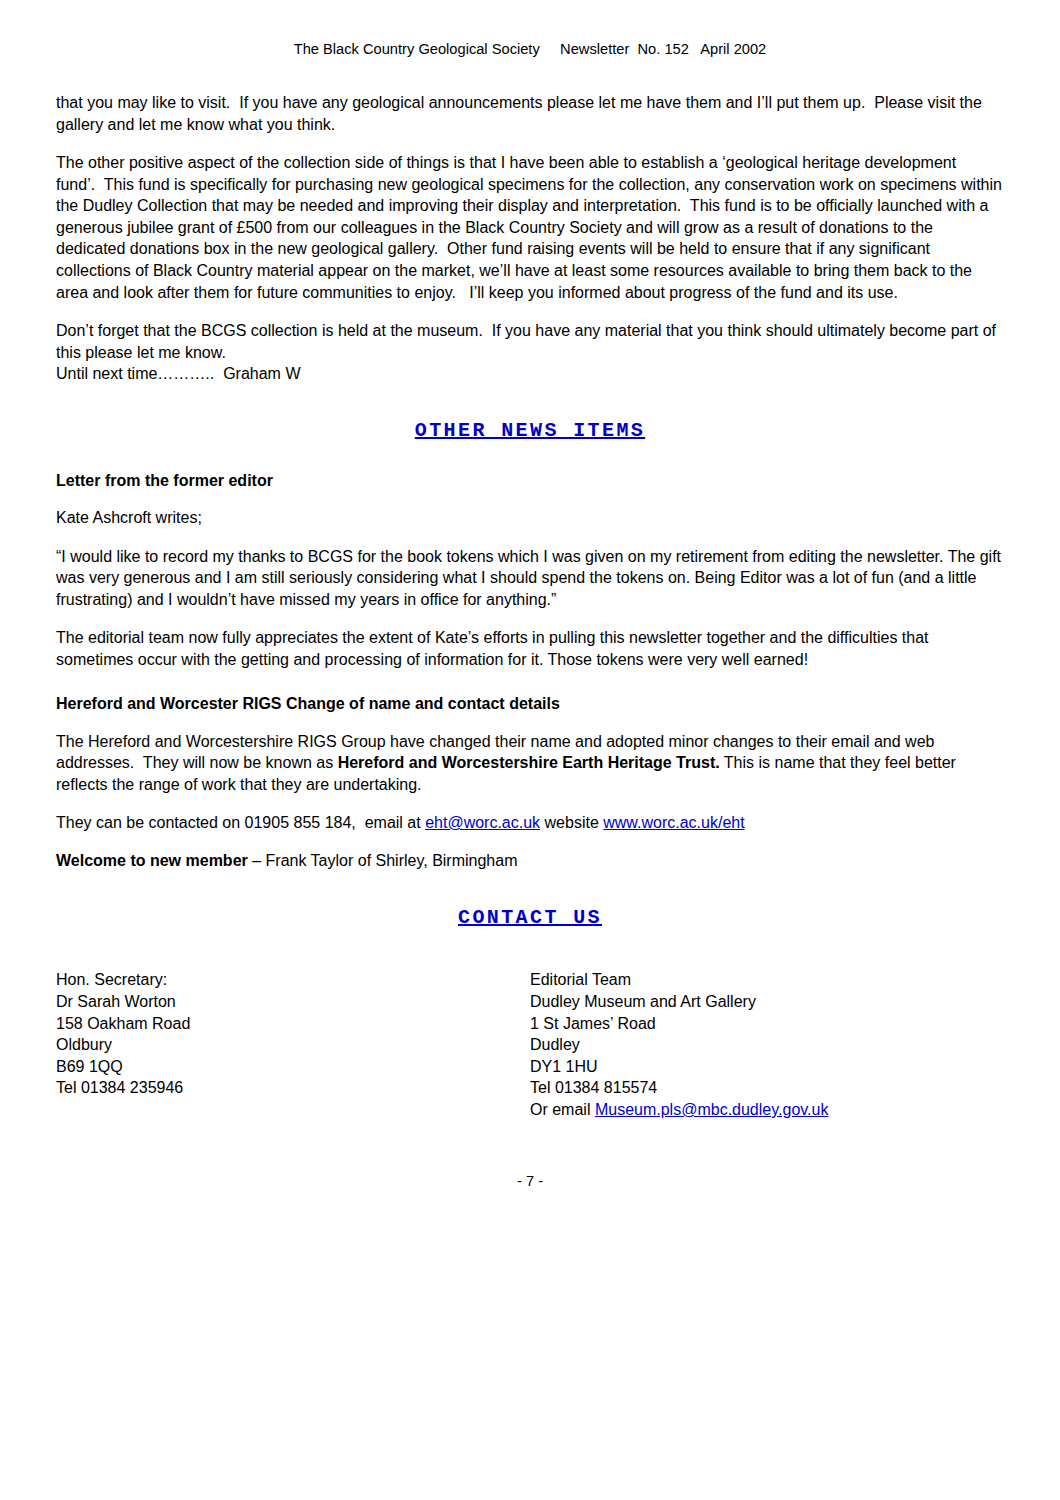The Black Country Geological Society Newsletter No. 152 April 2002
that you may like to visit. If you have any geological announcements please let me have them and I’ll put them up. Please visit the gallery and let me know what you think.
The other positive aspect of the collection side of things is that I have been able to establish a ‘geological heritage development fund’. This fund is specifically for purchasing new geological specimens for the collection, any conservation work on specimens within the Dudley Collection that may be needed and improving their display and interpretation. This fund is to be officially launched with a generous jubilee grant of £500 from our colleagues in the Black Country Society and will grow as a result of donations to the dedicated donations box in the new geological gallery. Other fund raising events will be held to ensure that if any significant collections of Black Country material appear on the market, we’ll have at least some resources available to bring them back to the area and look after them for future communities to enjoy. I’ll keep you informed about progress of the fund and its use.
Don’t forget that the BCGS collection is held at the museum. If you have any material that you think should ultimately become part of this please let me know.
Until next time……….. Graham W
OTHER NEWS ITEMS
Letter from the former editor
Kate Ashcroft writes;
“I would like to record my thanks to BCGS for the book tokens which I was given on my retirement from editing the newsletter. The gift was very generous and I am still seriously considering what I should spend the tokens on. Being Editor was a lot of fun (and a little frustrating) and I wouldn’t have missed my years in office for anything.”
The editorial team now fully appreciates the extent of Kate’s efforts in pulling this newsletter together and the difficulties that sometimes occur with the getting and processing of information for it. Those tokens were very well earned!
Hereford and Worcester RIGS Change of name and contact details
The Hereford and Worcestershire RIGS Group have changed their name and adopted minor changes to their email and web addresses. They will now be known as Hereford and Worcestershire Earth Heritage Trust. This is name that they feel better reflects the range of work that they are undertaking.
They can be contacted on 01905 855 184, email at eht@worc.ac.uk website www.worc.ac.uk/eht
Welcome to new member – Frank Taylor of Shirley, Birmingham
CONTACT US
| Hon. Secretary: Dr Sarah Worton 158 Oakham Road Oldbury B69 1QQ Tel 01384 235946 | Editorial Team Dudley Museum and Art Gallery 1 St James’ Road Dudley DY1 1HU Tel 01384 815574 Or email Museum.pls@mbc.dudley.gov.uk |
- 7 -